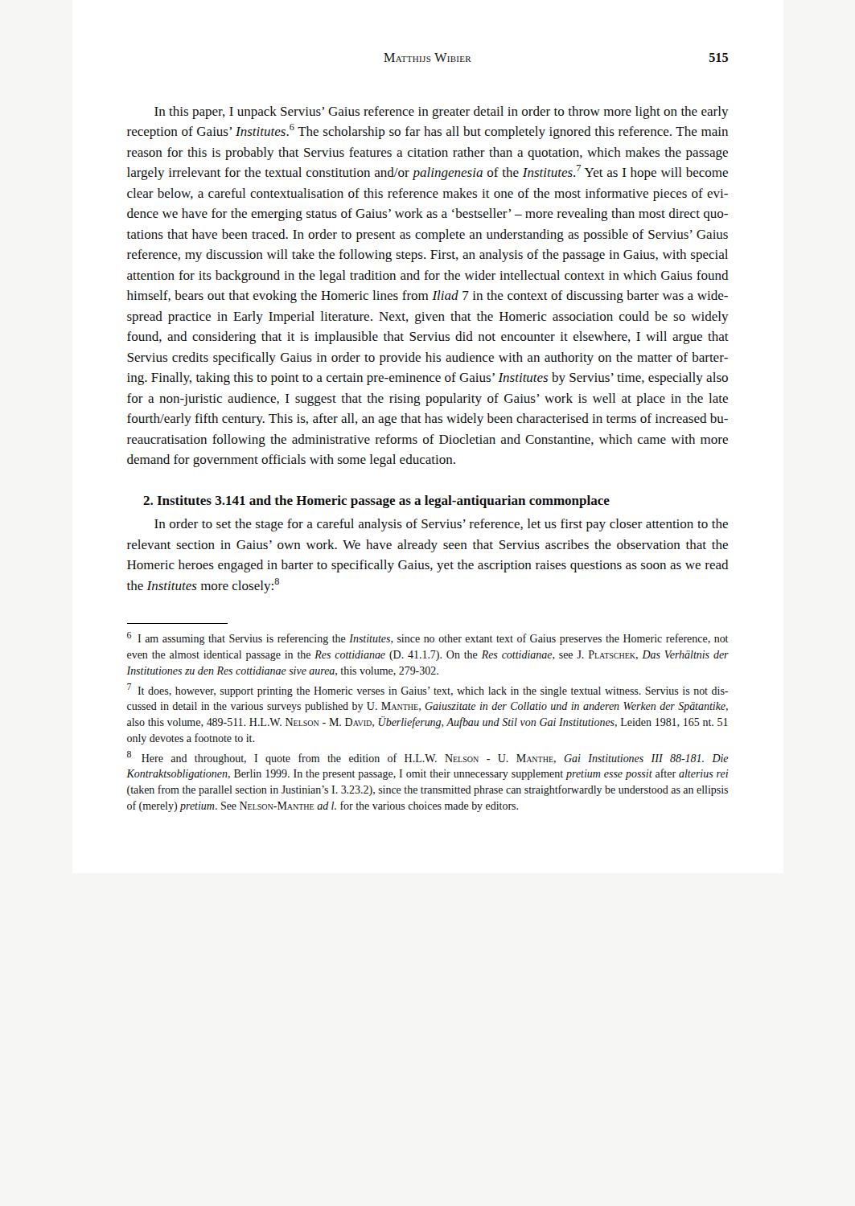Matthijs Wibier 515
In this paper, I unpack Servius’ Gaius reference in greater detail in order to throw more light on the early reception of Gaius’ Institutes.6 The scholarship so far has all but completely ignored this reference. The main reason for this is probably that Servius features a citation rather than a quotation, which makes the passage largely irrelevant for the textual constitution and/or palingenesia of the Institutes.7 Yet as I hope will become clear below, a careful contextualisation of this reference makes it one of the most informative pieces of evidence we have for the emerging status of Gaius’ work as a ‘bestseller’ – more revealing than most direct quotations that have been traced. In order to present as complete an understanding as possible of Servius’ Gaius reference, my discussion will take the following steps. First, an analysis of the passage in Gaius, with special attention for its background in the legal tradition and for the wider intellectual context in which Gaius found himself, bears out that evoking the Homeric lines from Iliad 7 in the context of discussing barter was a widespread practice in Early Imperial literature. Next, given that the Homeric association could be so widely found, and considering that it is implausible that Servius did not encounter it elsewhere, I will argue that Servius credits specifically Gaius in order to provide his audience with an authority on the matter of bartering. Finally, taking this to point to a certain pre-eminence of Gaius’ Institutes by Servius’ time, especially also for a non-juristic audience, I suggest that the rising popularity of Gaius’ work is well at place in the late fourth/early fifth century. This is, after all, an age that has widely been characterised in terms of increased bureaucratisation following the administrative reforms of Diocletian and Constantine, which came with more demand for government officials with some legal education.
2. Institutes 3.141 and the Homeric passage as a legal-antiquarian commonplace
In order to set the stage for a careful analysis of Servius’ reference, let us first pay closer attention to the relevant section in Gaius’ own work. We have already seen that Servius ascribes the observation that the Homeric heroes engaged in barter to specifically Gaius, yet the ascription raises questions as soon as we read the Institutes more closely:8
6 I am assuming that Servius is referencing the Institutes, since no other extant text of Gaius preserves the Homeric reference, not even the almost identical passage in the Res cottidianae (D. 41.1.7). On the Res cottidianae, see J. Platschek, Das Verhältnis der Institutiones zu den Res cottidianae sive aurea, this volume, 279-302.
7 It does, however, support printing the Homeric verses in Gaius’ text, which lack in the single textual witness. Servius is not discussed in detail in the various surveys published by U. Manthe, Gaiuszitate in der Collatio und in anderen Werken der Spätantike, also this volume, 489-511. H.L.W. Nelson - M. David, Überlieferung, Aufbau und Stil von Gai Institutiones, Leiden 1981, 165 nt. 51 only devotes a footnote to it.
8 Here and throughout, I quote from the edition of H.L.W. Nelson - U. Manthe, Gai Institutiones III 88-181. Die Kontraktsobligationen, Berlin 1999. In the present passage, I omit their unnecessary supplement pretium esse possit after alterius rei (taken from the parallel section in Justinian’s I. 3.23.2), since the transmitted phrase can straightforwardly be understood as an ellipsis of (merely) pretium. See Nelson-Manthe ad l. for the various choices made by editors.